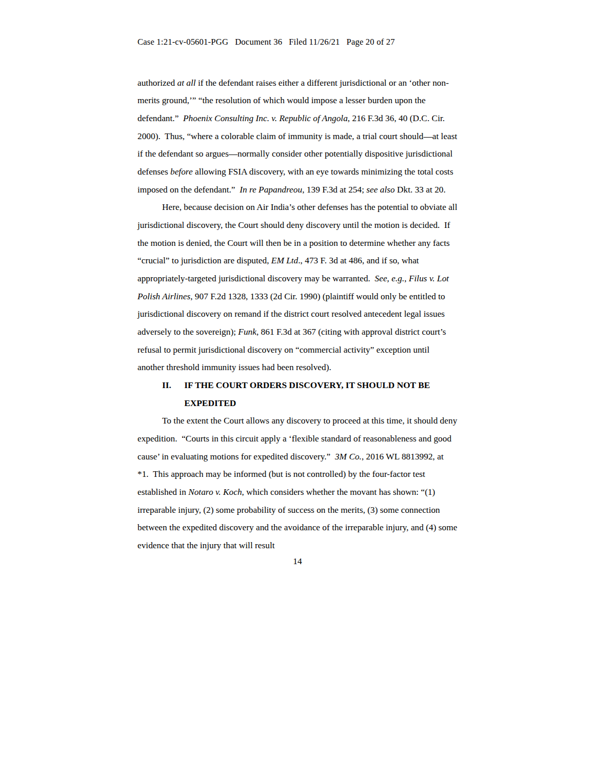Case 1:21-cv-05601-PGG Document 36 Filed 11/26/21 Page 20 of 27
authorized at all if the defendant raises either a different jurisdictional or an ‘other non-merits ground,’” “the resolution of which would impose a lesser burden upon the defendant.” Phoenix Consulting Inc. v. Republic of Angola, 216 F.3d 36, 40 (D.C. Cir. 2000). Thus, “where a colorable claim of immunity is made, a trial court should—at least if the defendant so argues—normally consider other potentially dispositive jurisdictional defenses before allowing FSIA discovery, with an eye towards minimizing the total costs imposed on the defendant.” In re Papandreou, 139 F.3d at 254; see also Dkt. 33 at 20.
Here, because decision on Air India’s other defenses has the potential to obviate all jurisdictional discovery, the Court should deny discovery until the motion is decided. If the motion is denied, the Court will then be in a position to determine whether any facts “crucial” to jurisdiction are disputed, EM Ltd., 473 F. 3d at 486, and if so, what appropriately-targeted jurisdictional discovery may be warranted. See, e.g., Filus v. Lot Polish Airlines, 907 F.2d 1328, 1333 (2d Cir. 1990) (plaintiff would only be entitled to jurisdictional discovery on remand if the district court resolved antecedent legal issues adversely to the sovereign); Funk, 861 F.3d at 367 (citing with approval district court’s refusal to permit jurisdictional discovery on “commercial activity” exception until another threshold immunity issues had been resolved).
II.
IF THE COURT ORDERS DISCOVERY, IT SHOULD NOT BE EXPEDITED
To the extent the Court allows any discovery to proceed at this time, it should deny expedition. “Courts in this circuit apply a ‘flexible standard of reasonableness and good cause’ in evaluating motions for expedited discovery.” 3M Co., 2016 WL 8813992, at *1. This approach may be informed (but is not controlled) by the four-factor test established in Notaro v. Koch, which considers whether the movant has shown: “(1) irreparable injury, (2) some probability of success on the merits, (3) some connection between the expedited discovery and the avoidance of the irreparable injury, and (4) some evidence that the injury that will result
14